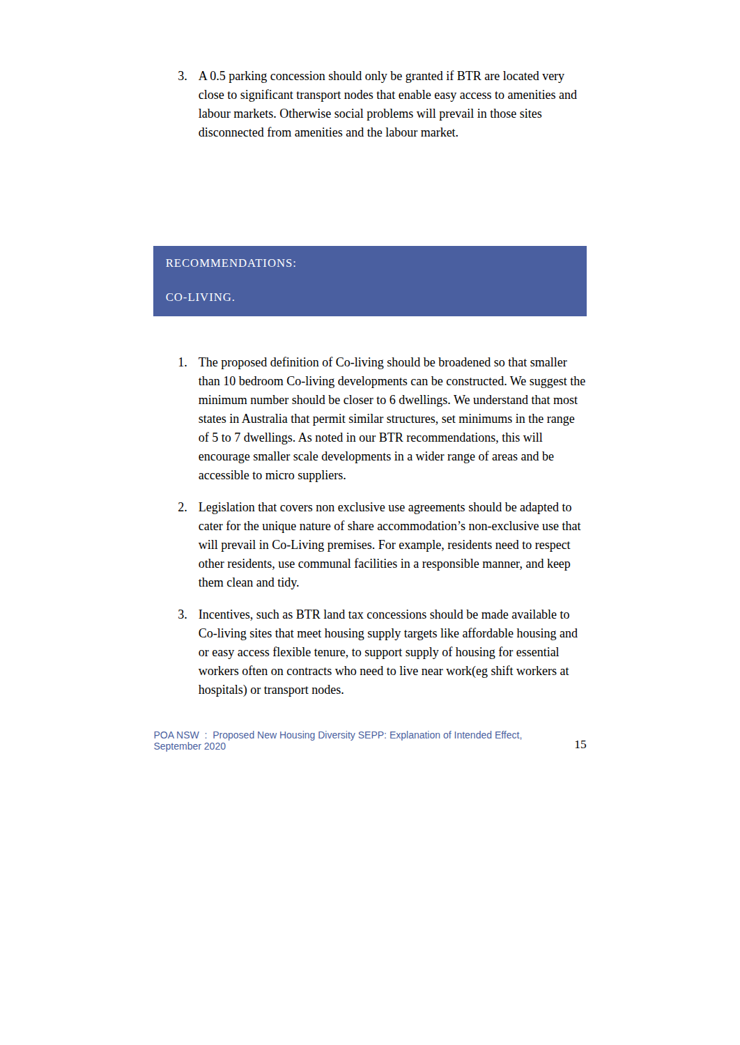A 0.5 parking concession should only be granted if BTR are located very close to significant transport nodes that enable easy access to amenities and labour markets. Otherwise social problems will prevail in those sites disconnected from amenities and the labour market.
Recommendations:
Co-living.
The proposed definition of Co-living should be broadened so that smaller than 10 bedroom Co-living developments can be constructed. We suggest the minimum number should be closer to 6 dwellings. We understand that most states in Australia that permit similar structures, set minimums in the range of 5 to 7 dwellings. As noted in our BTR recommendations, this will encourage smaller scale developments in a wider range of areas and be accessible to micro suppliers.
Legislation that covers non exclusive use agreements should be adapted to cater for the unique nature of share accommodation’s non-exclusive use that will prevail in Co-Living premises. For example, residents need to respect other residents, use communal facilities in a responsible manner, and keep them clean and tidy.
Incentives, such as BTR land tax concessions should be made available to Co-living sites that meet housing supply targets like affordable housing and or easy access flexible tenure, to support supply of housing for essential workers often on contracts who need to live near work(eg shift workers at hospitals) or transport nodes.
POA NSW : Proposed New Housing Diversity SEPP: Explanation of Intended Effect, September 2020 15